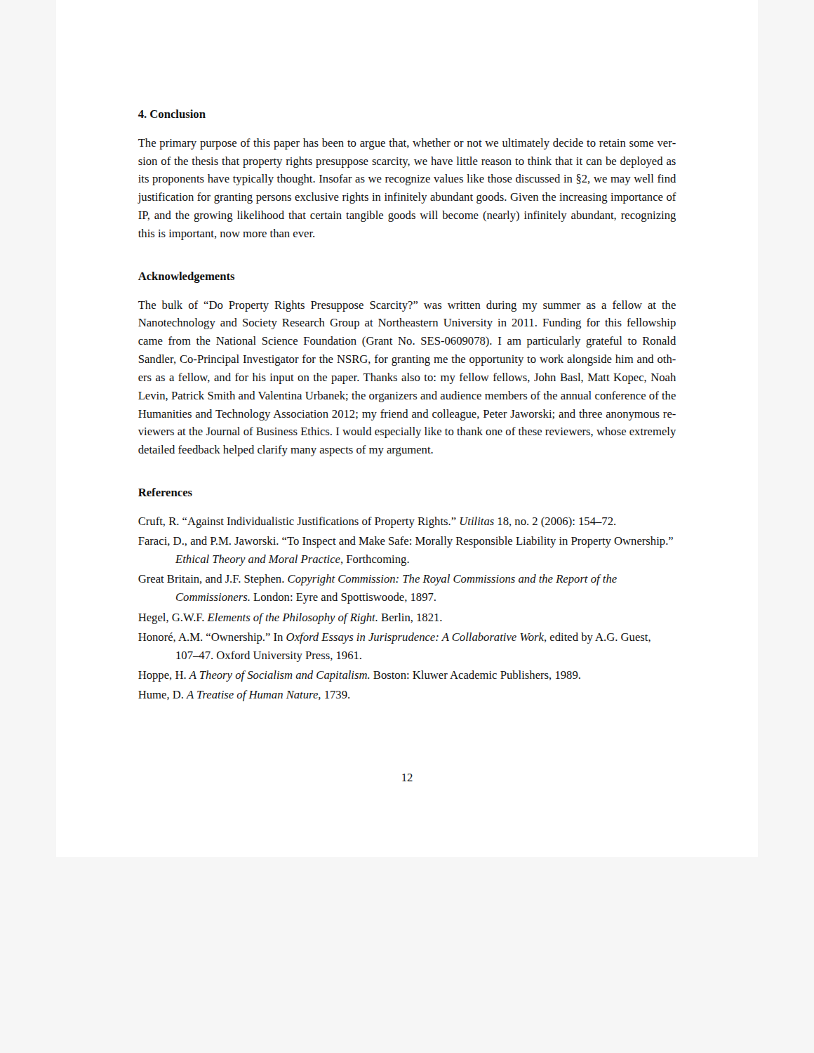4. Conclusion
The primary purpose of this paper has been to argue that, whether or not we ultimately decide to retain some version of the thesis that property rights presuppose scarcity, we have little reason to think that it can be deployed as its proponents have typically thought. Insofar as we recognize values like those discussed in §2, we may well find justification for granting persons exclusive rights in infinitely abundant goods. Given the increasing importance of IP, and the growing likelihood that certain tangible goods will become (nearly) infinitely abundant, recognizing this is important, now more than ever.
Acknowledgements
The bulk of “Do Property Rights Presuppose Scarcity?” was written during my summer as a fellow at the Nanotechnology and Society Research Group at Northeastern University in 2011. Funding for this fellowship came from the National Science Foundation (Grant No. SES-0609078). I am particularly grateful to Ronald Sandler, Co-Principal Investigator for the NSRG, for granting me the opportunity to work alongside him and others as a fellow, and for his input on the paper. Thanks also to: my fellow fellows, John Basl, Matt Kopec, Noah Levin, Patrick Smith and Valentina Urbanek; the organizers and audience members of the annual conference of the Humanities and Technology Association 2012; my friend and colleague, Peter Jaworski; and three anonymous reviewers at the Journal of Business Ethics. I would especially like to thank one of these reviewers, whose extremely detailed feedback helped clarify many aspects of my argument.
References
Cruft, R. “Against Individualistic Justifications of Property Rights.” Utilitas 18, no. 2 (2006): 154–72.
Faraci, D., and P.M. Jaworski. “To Inspect and Make Safe: Morally Responsible Liability in Property Ownership.” Ethical Theory and Moral Practice, Forthcoming.
Great Britain, and J.F. Stephen. Copyright Commission: The Royal Commissions and the Report of the Commissioners. London: Eyre and Spottiswoode, 1897.
Hegel, G.W.F. Elements of the Philosophy of Right. Berlin, 1821.
Honoré, A.M. “Ownership.” In Oxford Essays in Jurisprudence: A Collaborative Work, edited by A.G. Guest, 107–47. Oxford University Press, 1961.
Hoppe, H. A Theory of Socialism and Capitalism. Boston: Kluwer Academic Publishers, 1989.
Hume, D. A Treatise of Human Nature, 1739.
12